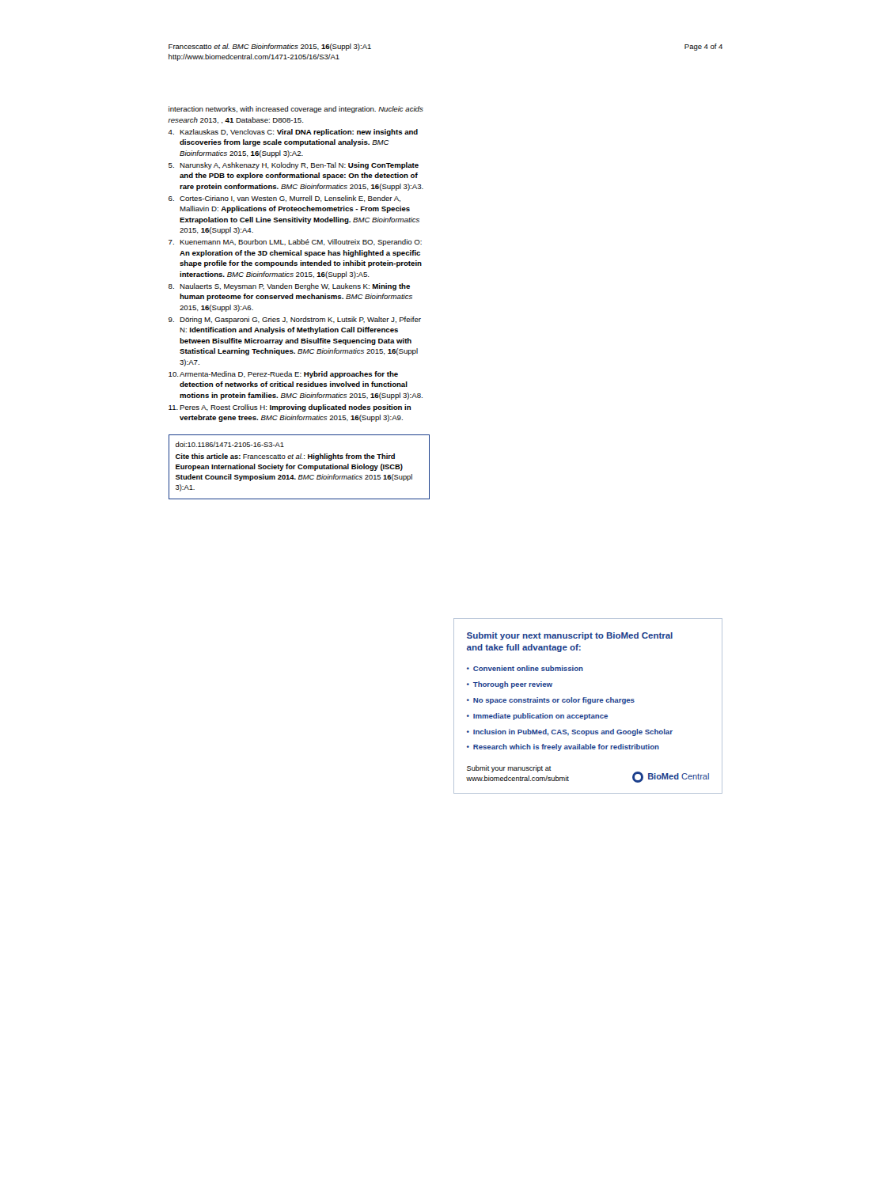Francescatto et al. BMC Bioinformatics 2015, 16(Suppl 3):A1
http://www.biomedcentral.com/1471-2105/16/S3/A1
Page 4 of 4
interaction networks, with increased coverage and integration. Nucleic acids research 2013, , 41 Database: D808-15.
4. Kazlauskas D, Venclovas C: Viral DNA replication: new insights and discoveries from large scale computational analysis. BMC Bioinformatics 2015, 16(Suppl 3):A2.
5. Narunsky A, Ashkenazy H, Kolodny R, Ben-Tal N: Using ConTemplate and the PDB to explore conformational space: On the detection of rare protein conformations. BMC Bioinformatics 2015, 16(Suppl 3):A3.
6. Cortes-Ciriano I, van Westen G, Murrell D, Lenselink E, Bender A, Malliavin D: Applications of Proteochemometrics - From Species Extrapolation to Cell Line Sensitivity Modelling. BMC Bioinformatics 2015, 16(Suppl 3):A4.
7. Kuenemann MA, Bourbon LML, Labbé CM, Villoutreix BO, Sperandio O: An exploration of the 3D chemical space has highlighted a specific shape profile for the compounds intended to inhibit protein-protein interactions. BMC Bioinformatics 2015, 16(Suppl 3):A5.
8. Naulaerts S, Meysman P, Vanden Berghe W, Laukens K: Mining the human proteome for conserved mechanisms. BMC Bioinformatics 2015, 16(Suppl 3):A6.
9. Döring M, Gasparoni G, Gries J, Nordstrom K, Lutsik P, Walter J, Pfeifer N: Identification and Analysis of Methylation Call Differences between Bisulfite Microarray and Bisulfite Sequencing Data with Statistical Learning Techniques. BMC Bioinformatics 2015, 16(Suppl 3):A7.
10. Armenta-Medina D, Perez-Rueda E: Hybrid approaches for the detection of networks of critical residues involved in functional motions in protein families. BMC Bioinformatics 2015, 16(Suppl 3):A8.
11. Peres A, Roest Crollius H: Improving duplicated nodes position in vertebrate gene trees. BMC Bioinformatics 2015, 16(Suppl 3):A9.
doi:10.1186/1471-2105-16-S3-A1
Cite this article as: Francescatto et al.: Highlights from the Third European International Society for Computational Biology (ISCB) Student Council Symposium 2014. BMC Bioinformatics 2015 16(Suppl 3):A1.
Submit your next manuscript to BioMed Central
and take full advantage of:
Convenient online submission
Thorough peer review
No space constraints or color figure charges
Immediate publication on acceptance
Inclusion in PubMed, CAS, Scopus and Google Scholar
Research which is freely available for redistribution
Submit your manuscript at
www.biomedcentral.com/submit
BioMed Central